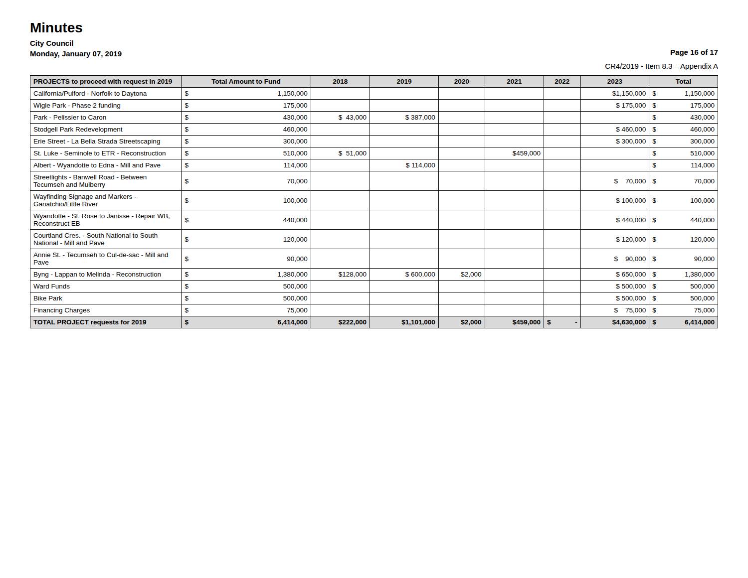Minutes
City Council
Monday, January 07, 2019
Page 16 of 17
CR4/2019 - Item 8.3 – Appendix A
| PROJECTS to proceed with request in 2019 | Total Amount to Fund | 2018 | 2019 | 2020 | 2021 | 2022 | 2023 | Total |
| --- | --- | --- | --- | --- | --- | --- | --- | --- |
| California/Pulford - Norfolk to Daytona | $ 1,150,000 | | | | | | $1,150,000 | $ 1,150,000 |
| Wigle Park - Phase 2 funding | $ 175,000 | | | | | | $ 175,000 | $ 175,000 |
| Park - Pelissier to Caron | $ 430,000 | $ 43,000 | $ 387,000 | | | | | $ 430,000 |
| Stodgell Park Redevelopment | $ 460,000 | | | | | | $ 460,000 | $ 460,000 |
| Erie Street - La Bella Strada Streetscaping | $ 300,000 | | | | | | $ 300,000 | $ 300,000 |
| St. Luke - Seminole to ETR - Reconstruction | $ 510,000 | $ 51,000 | | | $459,000 | | | $ 510,000 |
| Albert - Wyandotte to Edna - Mill and Pave | $ 114,000 | | $ 114,000 | | | | | $ 114,000 |
| Streetlights - Banwell Road - Between Tecumseh and Mulberry | $ 70,000 | | | | | | $ 70,000 | $ 70,000 |
| Wayfinding Signage and Markers - Ganatchio/Little River | $ 100,000 | | | | | | $ 100,000 | $ 100,000 |
| Wyandotte - St. Rose to Janisse - Repair WB, Reconstruct EB | $ 440,000 | | | | | | $ 440,000 | $ 440,000 |
| Courtland Cres. - South National to South National - Mill and Pave | $ 120,000 | | | | | | $ 120,000 | $ 120,000 |
| Annie St. - Tecumseh to Cul-de-sac - Mill and Pave | $ 90,000 | | | | | | $ 90,000 | $ 90,000 |
| Byng - Lappan to Melinda - Reconstruction | $ 1,380,000 | $128,000 | $ 600,000 | $2,000 | | | $ 650,000 | $ 1,380,000 |
| Ward Funds | $ 500,000 | | | | | | $ 500,000 | $ 500,000 |
| Bike Park | $ 500,000 | | | | | | $ 500,000 | $ 500,000 |
| Financing Charges | $ 75,000 | | | | | | $ 75,000 | $ 75,000 |
| TOTAL PROJECT requests for 2019 | $ 6,414,000 | $222,000 | $1,101,000 | $2,000 | $459,000 | $ - | $4,630,000 | $ 6,414,000 |